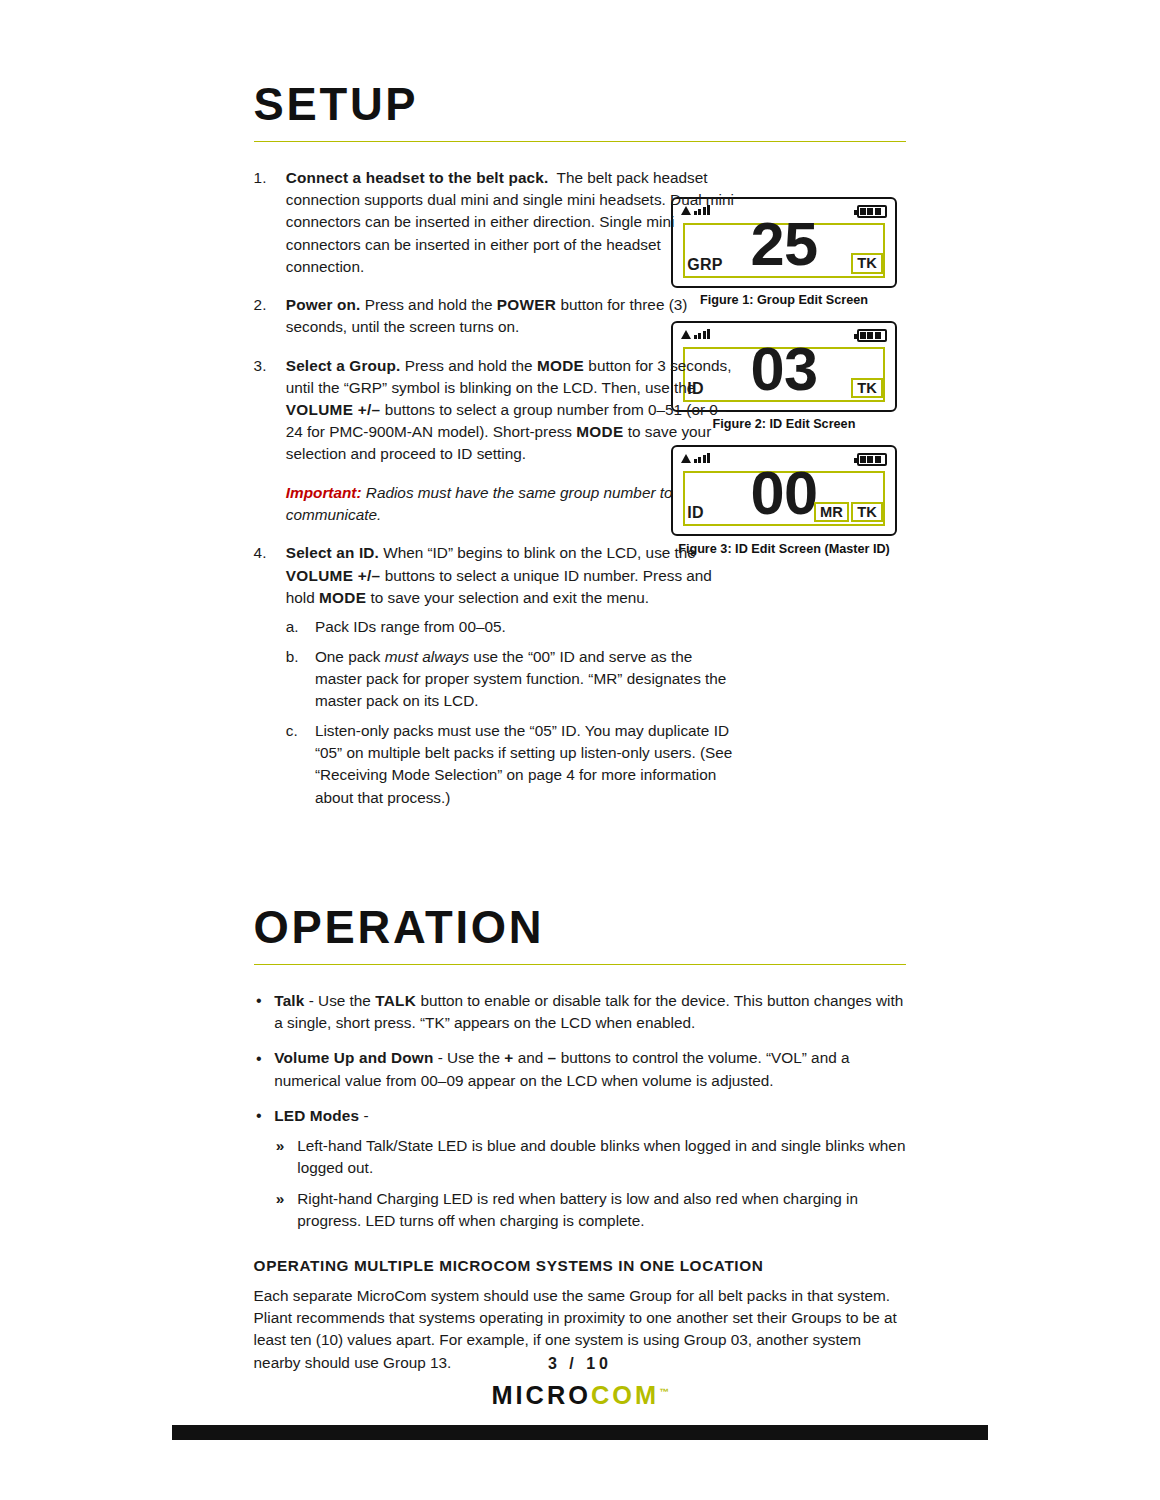Setup
GRP
25
TK
Figure 1: Group Edit Screen
ID
03
TK
Figure 2: ID Edit Screen
ID
00
MR
TK
Figure 3: ID Edit Screen (Master ID)
Connect a headset to the belt pack. The belt pack headset connection supports dual mini and single mini headsets. Dual mini connectors can be inserted in either direction. Single mini connectors can be inserted in either port of the headset connection.
Power on. Press and hold the POWER button for three (3) seconds, until the screen turns on.
Select a Group. Press and hold the MODE button for 3 seconds, until the “GRP” symbol is blinking on the LCD. Then, use the VOLUME +/– buttons to select a group number from 0–51 (or 0–24 for PMC-900M-AN model). Short-press MODE to save your selection and proceed to ID setting.
Important: Radios must have the same group number to communicate.
Select an ID. When “ID” begins to blink on the LCD, use the VOLUME +/– buttons to select a unique ID number. Press and hold MODE to save your selection and exit the menu.
Pack IDs range from 00–05.
One pack must always use the “00” ID and serve as the master pack for proper system function. “MR” designates the master pack on its LCD.
Listen-only packs must use the “05” ID. You may duplicate ID “05” on multiple belt packs if setting up listen-only users. (See “Receiving Mode Selection” on page 4 for more information about that process.)
Operation
Talk - Use the TALK button to enable or disable talk for the device. This button changes with a single, short press. “TK” appears on the LCD when enabled.
Volume Up and Down - Use the + and – buttons to control the volume. “VOL” and a numerical value from 00–09 appear on the LCD when volume is adjusted.
LED Modes -
Left-hand Talk/State LED is blue and double blinks when logged in and single blinks when logged out.
Right-hand Charging LED is red when battery is low and also red when charging in progress. LED turns off when charging is complete.
Operating Multiple MicroCom Systems in One Location
Each separate MicroCom system should use the same Group for all belt packs in that system. Pliant recommends that systems operating in proximity to one another set their Groups to be at least ten (10) values apart. For example, if one system is using Group 03, another system nearby should use Group 13.
3 / 10
MICRO COM™